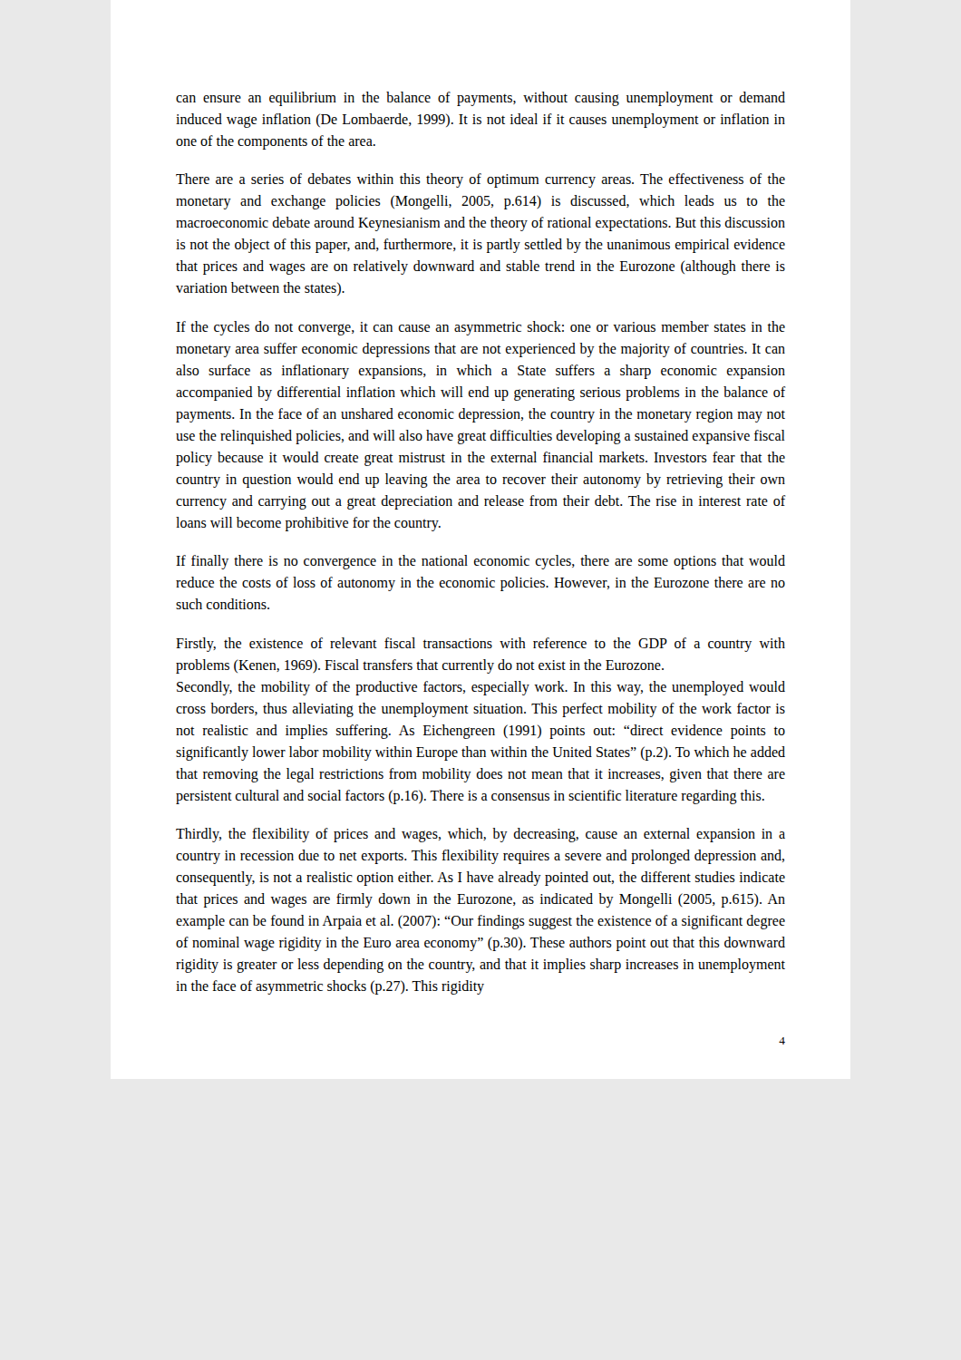can ensure an equilibrium in the balance of payments, without causing unemployment or demand induced wage inflation (De Lombaerde, 1999). It is not ideal if it causes unemployment or inflation in one of the components of the area.
There are a series of debates within this theory of optimum currency areas. The effectiveness of the monetary and exchange policies (Mongelli, 2005, p.614) is discussed, which leads us to the macroeconomic debate around Keynesianism and the theory of rational expectations. But this discussion is not the object of this paper, and, furthermore, it is partly settled by the unanimous empirical evidence that prices and wages are on relatively downward and stable trend in the Eurozone (although there is variation between the states).
If the cycles do not converge, it can cause an asymmetric shock: one or various member states in the monetary area suffer economic depressions that are not experienced by the majority of countries. It can also surface as inflationary expansions, in which a State suffers a sharp economic expansion accompanied by differential inflation which will end up generating serious problems in the balance of payments. In the face of an unshared economic depression, the country in the monetary region may not use the relinquished policies, and will also have great difficulties developing a sustained expansive fiscal policy because it would create great mistrust in the external financial markets. Investors fear that the country in question would end up leaving the area to recover their autonomy by retrieving their own currency and carrying out a great depreciation and release from their debt. The rise in interest rate of loans will become prohibitive for the country.
If finally there is no convergence in the national economic cycles, there are some options that would reduce the costs of loss of autonomy in the economic policies. However, in the Eurozone there are no such conditions.
Firstly, the existence of relevant fiscal transactions with reference to the GDP of a country with problems (Kenen, 1969). Fiscal transfers that currently do not exist in the Eurozone.
Secondly, the mobility of the productive factors, especially work. In this way, the unemployed would cross borders, thus alleviating the unemployment situation. This perfect mobility of the work factor is not realistic and implies suffering. As Eichengreen (1991) points out: “direct evidence points to significantly lower labor mobility within Europe than within the United States” (p.2). To which he added that removing the legal restrictions from mobility does not mean that it increases, given that there are persistent cultural and social factors (p.16). There is a consensus in scientific literature regarding this.
Thirdly, the flexibility of prices and wages, which, by decreasing, cause an external expansion in a country in recession due to net exports. This flexibility requires a severe and prolonged depression and, consequently, is not a realistic option either. As I have already pointed out, the different studies indicate that prices and wages are firmly down in the Eurozone, as indicated by Mongelli (2005, p.615). An example can be found in Arpaia et al. (2007): “Our findings suggest the existence of a significant degree of nominal wage rigidity in the Euro area economy” (p.30). These authors point out that this downward rigidity is greater or less depending on the country, and that it implies sharp increases in unemployment in the face of asymmetric shocks (p.27). This rigidity
4